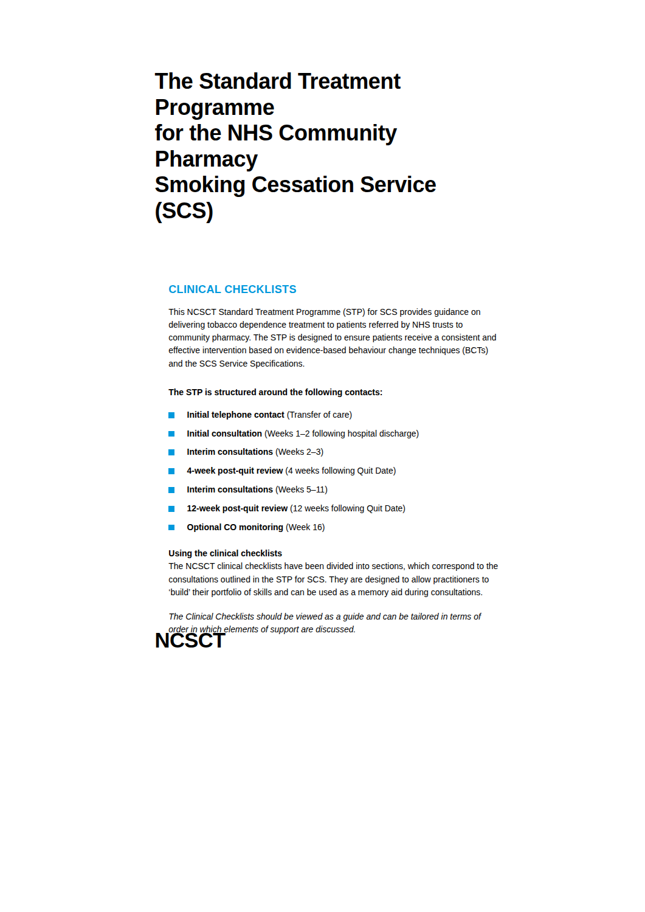The Standard Treatment Programme
for the NHS Community Pharmacy
Smoking Cessation Service (SCS)
Clinical checklists
This NCSCT Standard Treatment Programme (STP) for SCS provides guidance on delivering tobacco dependence treatment to patients referred by NHS trusts to community pharmacy. The STP is designed to ensure patients receive a consistent and effective intervention based on evidence-based behaviour change techniques (BCTs) and the SCS Service Specifications.
The STP is structured around the following contacts:
Initial telephone contact (Transfer of care)
Initial consultation (Weeks 1–2 following hospital discharge)
Interim consultations (Weeks 2–3)
4-week post-quit review (4 weeks following Quit Date)
Interim consultations (Weeks 5–11)
12-week post-quit review (12 weeks following Quit Date)
Optional CO monitoring (Week 16)
Using the clinical checklists
The NCSCT clinical checklists have been divided into sections, which correspond to the consultations outlined in the STP for SCS. They are designed to allow practitioners to ‘build’ their portfolio of skills and can be used as a memory aid during consultations.
The Clinical Checklists should be viewed as a guide and can be tailored in terms of order in which elements of support are discussed.
NCSCT